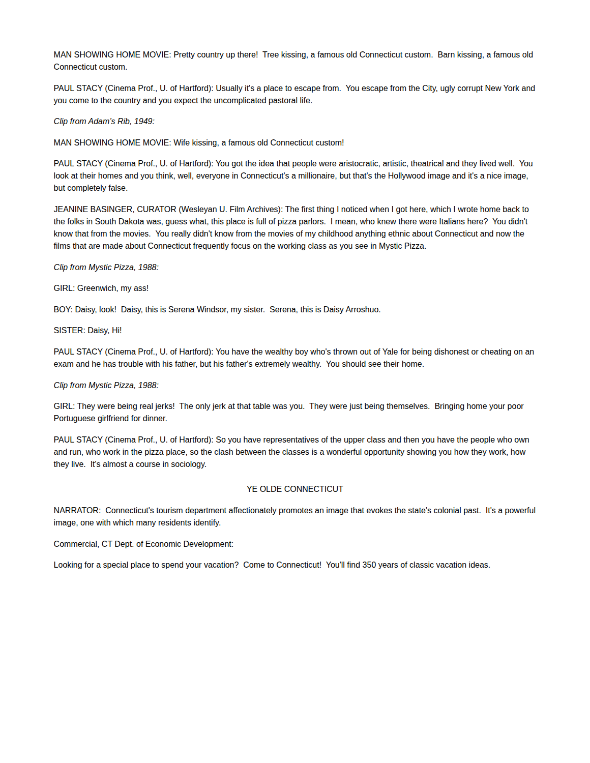MAN SHOWING HOME MOVIE: Pretty country up there! Tree kissing, a famous old Connecticut custom. Barn kissing, a famous old Connecticut custom.
PAUL STACY (Cinema Prof., U. of Hartford): Usually it's a place to escape from. You escape from the City, ugly corrupt New York and you come to the country and you expect the uncomplicated pastoral life.
Clip from Adam’s Rib, 1949:
MAN SHOWING HOME MOVIE: Wife kissing, a famous old Connecticut custom!
PAUL STACY (Cinema Prof., U. of Hartford): You got the idea that people were aristocratic, artistic, theatrical and they lived well. You look at their homes and you think, well, everyone in Connecticut's a millionaire, but that's the Hollywood image and it's a nice image, but completely false.
JEANINE BASINGER, CURATOR (Wesleyan U. Film Archives): The first thing I noticed when I got here, which I wrote home back to the folks in South Dakota was, guess what, this place is full of pizza parlors. I mean, who knew there were Italians here? You didn't know that from the movies. You really didn't know from the movies of my childhood anything ethnic about Connecticut and now the films that are made about Connecticut frequently focus on the working class as you see in Mystic Pizza.
Clip from Mystic Pizza, 1988:
GIRL: Greenwich, my ass!
BOY: Daisy, look! Daisy, this is Serena Windsor, my sister. Serena, this is Daisy Arroshuo.
SISTER: Daisy, Hi!
PAUL STACY (Cinema Prof., U. of Hartford): You have the wealthy boy who's thrown out of Yale for being dishonest or cheating on an exam and he has trouble with his father, but his father's extremely wealthy. You should see their home.
Clip from Mystic Pizza, 1988:
GIRL: They were being real jerks! The only jerk at that table was you. They were just being themselves. Bringing home your poor Portuguese girlfriend for dinner.
PAUL STACY (Cinema Prof., U. of Hartford): So you have representatives of the upper class and then you have the people who own and run, who work in the pizza place, so the clash between the classes is a wonderful opportunity showing you how they work, how they live. It's almost a course in sociology.
YE OLDE CONNECTICUT
NARRATOR: Connecticut's tourism department affectionately promotes an image that evokes the state's colonial past. It's a powerful image, one with which many residents identify.
Commercial, CT Dept. of Economic Development:
Looking for a special place to spend your vacation? Come to Connecticut! You'll find 350 years of classic vacation ideas.